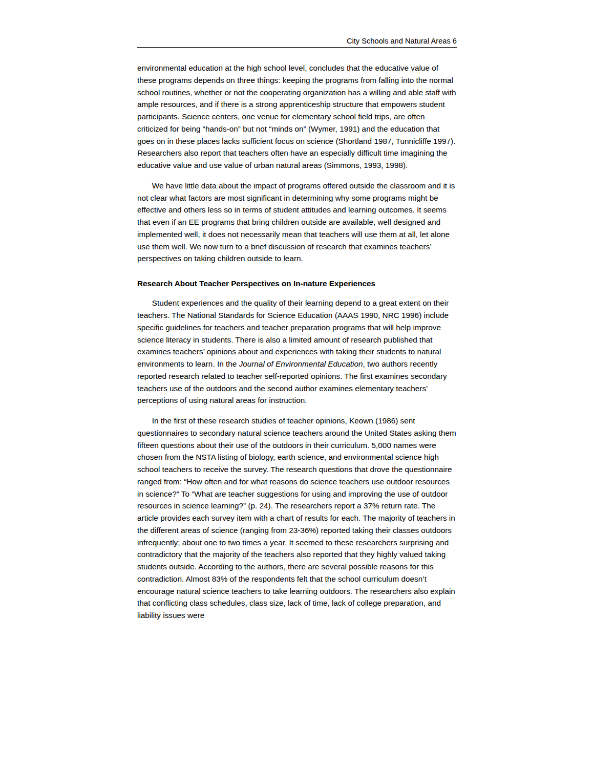City Schools and Natural Areas 6
environmental education at the high school level, concludes that the educative value of these programs depends on three things: keeping the programs from falling into the normal school routines, whether or not the cooperating organization has a willing and able staff with ample resources, and if there is a strong apprenticeship structure that empowers student participants. Science centers, one venue for elementary school field trips, are often criticized for being “hands-on” but not “minds on” (Wymer, 1991) and the education that goes on in these places lacks sufficient focus on science (Shortland 1987, Tunnicliffe 1997). Researchers also report that teachers often have an especially difficult time imagining the educative value and use value of urban natural areas (Simmons, 1993, 1998).
We have little data about the impact of programs offered outside the classroom and it is not clear what factors are most significant in determining why some programs might be effective and others less so in terms of student attitudes and learning outcomes. It seems that even if an EE programs that bring children outside are available, well designed and implemented well, it does not necessarily mean that teachers will use them at all, let alone use them well. We now turn to a brief discussion of research that examines teachers’ perspectives on taking children outside to learn.
Research About Teacher Perspectives on In-nature Experiences
Student experiences and the quality of their learning depend to a great extent on their teachers. The National Standards for Science Education (AAAS 1990, NRC 1996) include specific guidelines for teachers and teacher preparation programs that will help improve science literacy in students. There is also a limited amount of research published that examines teachers’ opinions about and experiences with taking their students to natural environments to learn. In the Journal of Environmental Education, two authors recently reported research related to teacher self-reported opinions. The first examines secondary teachers use of the outdoors and the second author examines elementary teachers’ perceptions of using natural areas for instruction.
In the first of these research studies of teacher opinions, Keown (1986) sent questionnaires to secondary natural science teachers around the United States asking them fifteen questions about their use of the outdoors in their curriculum. 5,000 names were chosen from the NSTA listing of biology, earth science, and environmental science high school teachers to receive the survey. The research questions that drove the questionnaire ranged from: “How often and for what reasons do science teachers use outdoor resources in science?” To “What are teacher suggestions for using and improving the use of outdoor resources in science learning?” (p. 24). The researchers report a 37% return rate. The article provides each survey item with a chart of results for each. The majority of teachers in the different areas of science (ranging from 23-36%) reported taking their classes outdoors infrequently; about one to two times a year. It seemed to these researchers surprising and contradictory that the majority of the teachers also reported that they highly valued taking students outside. According to the authors, there are several possible reasons for this contradiction. Almost 83% of the respondents felt that the school curriculum doesn’t encourage natural science teachers to take learning outdoors. The researchers also explain that conflicting class schedules, class size, lack of time, lack of college preparation, and liability issues were